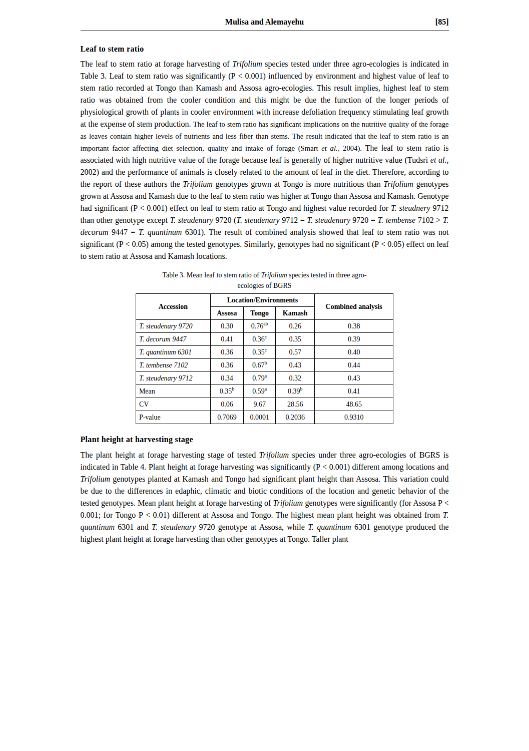Mulisa and Alemayehu [85]
Leaf to stem ratio
The leaf to stem ratio at forage harvesting of Trifolium species tested under three agro-ecologies is indicated in Table 3. Leaf to stem ratio was significantly (P < 0.001) influenced by environment and highest value of leaf to stem ratio recorded at Tongo than Kamash and Assosa agro-ecologies. This result implies, highest leaf to stem ratio was obtained from the cooler condition and this might be due the function of the longer periods of physiological growth of plants in cooler environment with increase defoliation frequency stimulating leaf growth at the expense of stem production. The leaf to stem ratio has significant implications on the nutritive quality of the forage as leaves contain higher levels of nutrients and less fiber than stems. The result indicated that the leaf to stem ratio is an important factor affecting diet selection, quality and intake of forage (Smart et al., 2004). The leaf to stem ratio is associated with high nutritive value of the forage because leaf is generally of higher nutritive value (Tudsri et al., 2002) and the performance of animals is closely related to the amount of leaf in the diet. Therefore, according to the report of these authors the Trifolium genotypes grown at Tongo is more nutritious than Trifolium genotypes grown at Assosa and Kamash due to the leaf to stem ratio was higher at Tongo than Assosa and Kamash. Genotype had significant (P < 0.001) effect on leaf to stem ratio at Tongo and highest value recorded for T. steudnery 9712 than other genotype except T. steudenary 9720 (T. steudenary 9712 = T. steudenary 9720 = T. tembense 7102 > T. decorum 9447 = T. quantinum 6301). The result of combined analysis showed that leaf to stem ratio was not significant (P < 0.05) among the tested genotypes. Similarly, genotypes had no significant (P < 0.05) effect on leaf to stem ratio at Assosa and Kamash locations.
Table 3. Mean leaf to stem ratio of Trifolium species tested in three agro-ecologies of BGRS
| Accession | Location/Environments | Combined analysis |
| --- | --- | --- |
| Assosa | Tongo | Kamash |
| T. steudenary 9720 | 0.30 | 0.76 ab | 0.26 | 0.38 |
| T. decorum 9447 | 0.41 | 0.36 c | 0.35 | 0.39 |
| T. quantinum 6301 | 0.36 | 0.35 c | 0.57 | 0.40 |
| T. tembense 7102 | 0.36 | 0.67 b | 0.43 | 0.44 |
| T. steudenary 9712 | 0.34 | 0.79 a | 0.32 | 0.43 |
| Mean | 0.35 b | 0.59 a | 0.39 b | 0.41 |
| CV | 0.06 | 9.67 | 28.56 | 48.65 |
| P-value | 0.7069 | 0.0001 | 0.2036 | 0.9310 |
Plant height at harvesting stage
The plant height at forage harvesting stage of tested Trifolium species under three agro-ecologies of BGRS is indicated in Table 4. Plant height at forage harvesting was significantly (P < 0.001) different among locations and Trifolium genotypes planted at Kamash and Tongo had significant plant height than Assosa. This variation could be due to the differences in edaphic, climatic and biotic conditions of the location and genetic behavior of the tested genotypes. Mean plant height at forage harvesting of Trifolium genotypes were significantly (for Assosa P < 0.001; for Tongo P < 0.01) different at Assosa and Tongo. The highest mean plant height was obtained from T. quantinum 6301 and T. steudenary 9720 genotype at Assosa, while T. quantinum 6301 genotype produced the highest plant height at forage harvesting than other genotypes at Tongo. Taller plant